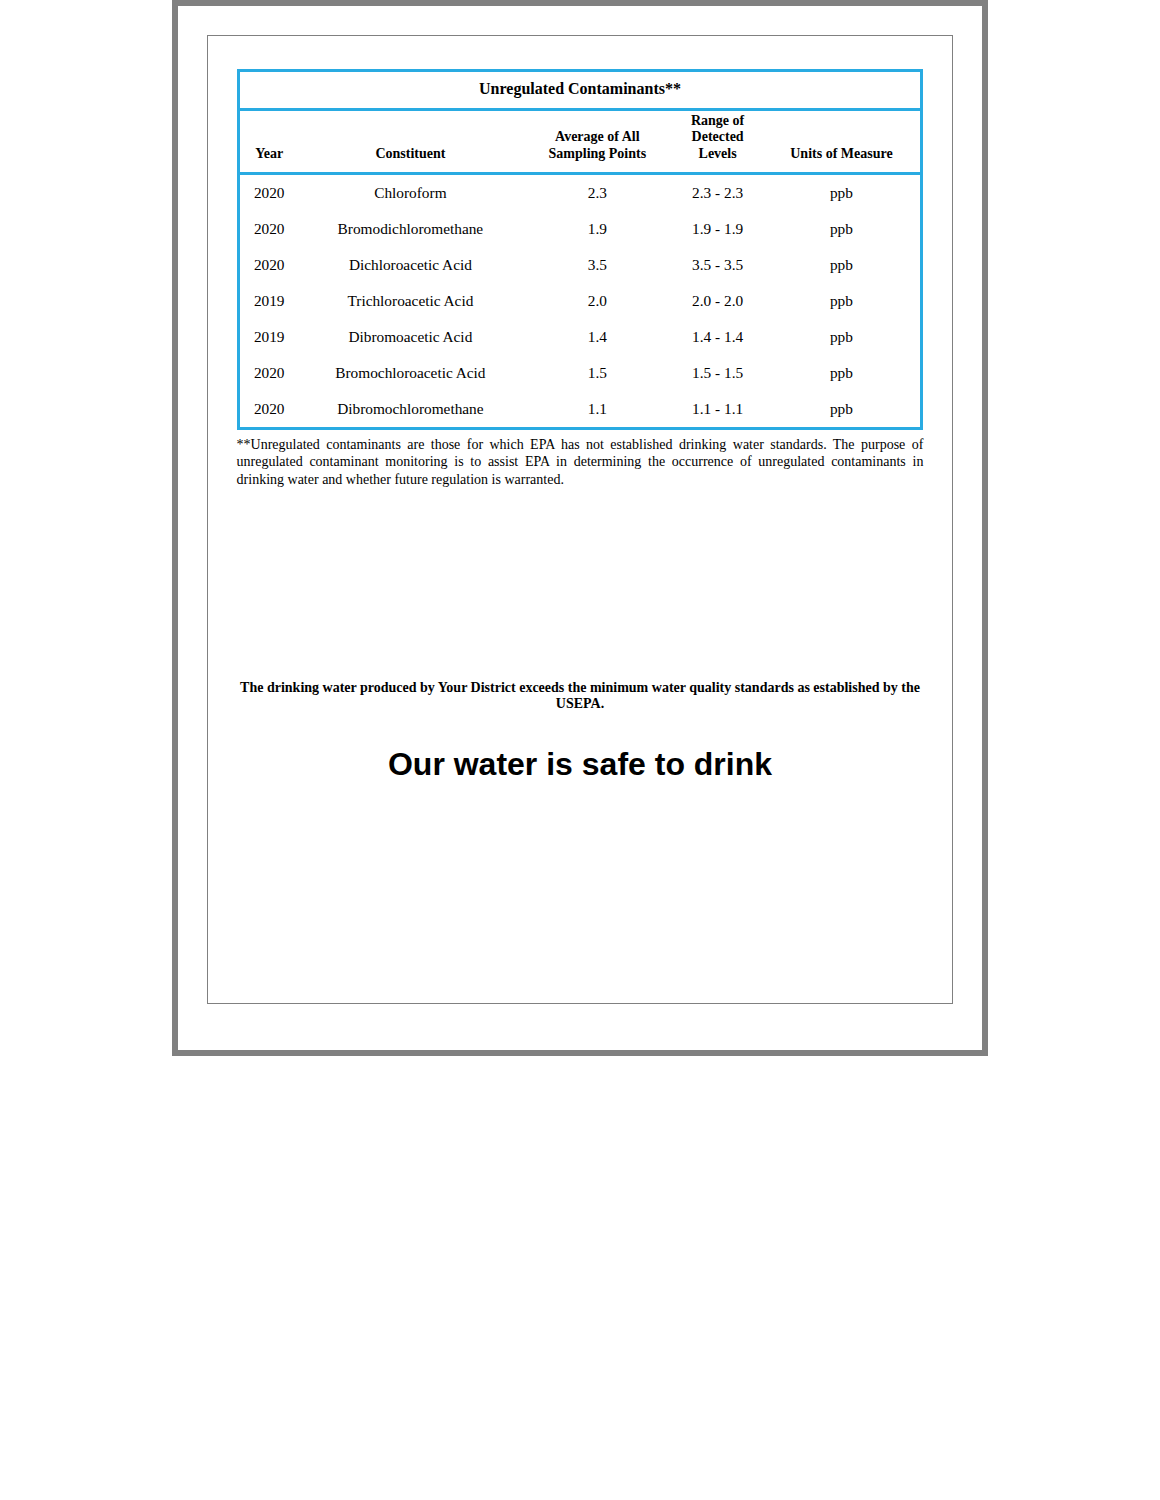Unregulated Contaminants**
| Year | Constituent | Average of All Sampling Points | Range of Detected Levels | Units of Measure |
| --- | --- | --- | --- | --- |
| 2020 | Chloroform | 2.3 | 2.3 - 2.3 | ppb |
| 2020 | Bromodichloromethane | 1.9 | 1.9 - 1.9 | ppb |
| 2020 | Dichloroacetic Acid | 3.5 | 3.5 - 3.5 | ppb |
| 2019 | Trichloroacetic Acid | 2.0 | 2.0 - 2.0 | ppb |
| 2019 | Dibromoacetic Acid | 1.4 | 1.4 - 1.4 | ppb |
| 2020 | Bromochloroacetic Acid | 1.5 | 1.5 - 1.5 | ppb |
| 2020 | Dibromochloromethane | 1.1 | 1.1 - 1.1 | ppb |
**Unregulated contaminants are those for which EPA has not established drinking water standards. The purpose of unregulated contaminant monitoring is to assist EPA in determining the occurrence of unregulated contaminants in drinking water and whether future regulation is warranted.
The drinking water produced by Your District exceeds the minimum water quality standards as established by the USEPA.
Our water is safe to drink